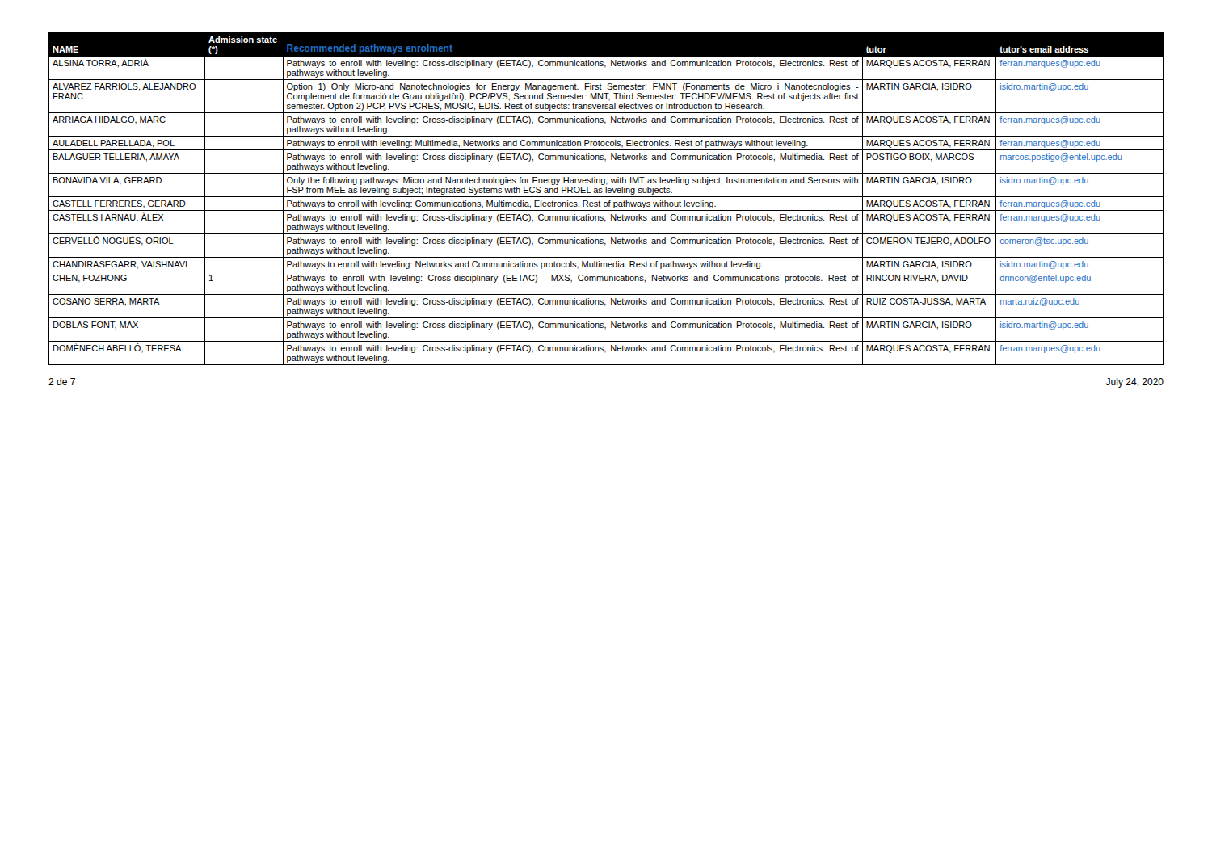| NAME | Admission state (*) | Recommended pathways enrolment | tutor | tutor's email address |
| --- | --- | --- | --- | --- |
| ALSINA TORRA, ADRIÀ | | Pathways to enroll with leveling: Cross-disciplinary (EETAC), Communications, Networks and Communication Protocols, Electronics. Rest of pathways without leveling. | MARQUES ACOSTA, FERRAN | ferran.marques@upc.edu |
| ALVAREZ FARRIOLS, ALEJANDRO FRANC | | Option 1) Only Micro-and Nanotechnologies for Energy Management. First Semester: FMNT (Fonaments de Micro i Nanotecnologies - Complement de formació de Grau obligatòri), PCP/PVS, Second Semester: MNT, Third Semester: TECHDEV/MEMS. Rest of subjects after first semester. Option 2) PCP, PVS PCRES, MOSIC, EDIS. Rest of subjects: transversal electives or Introduction to Research. | MARTIN GARCIA, ISIDRO | isidro.martin@upc.edu |
| ARRIAGA HIDALGO, MARC | | Pathways to enroll with leveling: Cross-disciplinary (EETAC), Communications, Networks and Communication Protocols, Electronics. Rest of pathways without leveling. | MARQUES ACOSTA, FERRAN | ferran.marques@upc.edu |
| AULADELL PARELLADA, POL | | Pathways to enroll with leveling: Multimedia, Networks and Communication Protocols, Electronics. Rest of pathways without leveling. | MARQUES ACOSTA, FERRAN | ferran.marques@upc.edu |
| BALAGUER TELLERIA, AMAYA | | Pathways to enroll with leveling: Cross-disciplinary (EETAC), Communications, Networks and Communication Protocols, Multimedia. Rest of pathways without leveling. | POSTIGO BOIX, MARCOS | marcos.postigo@entel.upc.edu |
| BONAVIDA VILA, GERARD | | Only the following pathways: Micro and Nanotechnologies for Energy Harvesting, with IMT as leveling subject; Instrumentation and Sensors with FSP from MEE as leveling subject; Integrated Systems with ECS and PROEL as leveling subjects. | MARTIN GARCIA, ISIDRO | isidro.martin@upc.edu |
| CASTELL FERRERES, GERARD | | Pathways to enroll with leveling: Communications, Multimedia, Electronics. Rest of pathways without leveling. | MARQUES ACOSTA, FERRAN | ferran.marques@upc.edu |
| CASTELLS I ARNAU, ÀLEX | | Pathways to enroll with leveling: Cross-disciplinary (EETAC), Communications, Networks and Communication Protocols, Electronics. Rest of pathways without leveling. | MARQUES ACOSTA, FERRAN | ferran.marques@upc.edu |
| CERVELLÓ NOGUÉS, ORIOL | | Pathways to enroll with leveling: Cross-disciplinary (EETAC), Communications, Networks and Communication Protocols, Electronics. Rest of pathways without leveling. | COMERON TEJERO, ADOLFO | comeron@tsc.upc.edu |
| CHANDIRASEGARR, VAISHNAVI | | Pathways to enroll with leveling: Networks and Communications protocols, Multimedia. Rest of pathways without leveling. | MARTIN GARCIA, ISIDRO | isidro.martin@upc.edu |
| CHEN, FOZHONG | 1 | Pathways to enroll with leveling: Cross-disciplinary (EETAC) - MXS, Communications, Networks and Communications protocols. Rest of pathways without leveling. | RINCON RIVERA, DAVID | drincon@entel.upc.edu |
| COSANO SERRA, MARTA | | Pathways to enroll with leveling: Cross-disciplinary (EETAC), Communications, Networks and Communication Protocols, Electronics. Rest of pathways without leveling. | RUIZ COSTA-JUSSA, MARTA | marta.ruiz@upc.edu |
| DOBLAS FONT, MAX | | Pathways to enroll with leveling: Cross-disciplinary (EETAC), Communications, Networks and Communication Protocols, Multimedia. Rest of pathways without leveling. | MARTIN GARCIA, ISIDRO | isidro.martin@upc.edu |
| DOMÈNECH ABELLÓ, TERESA | | Pathways to enroll with leveling: Cross-disciplinary (EETAC), Communications, Networks and Communication Protocols, Electronics. Rest of pathways without leveling. | MARQUES ACOSTA, FERRAN | ferran.marques@upc.edu |
2 de 7 July 24, 2020